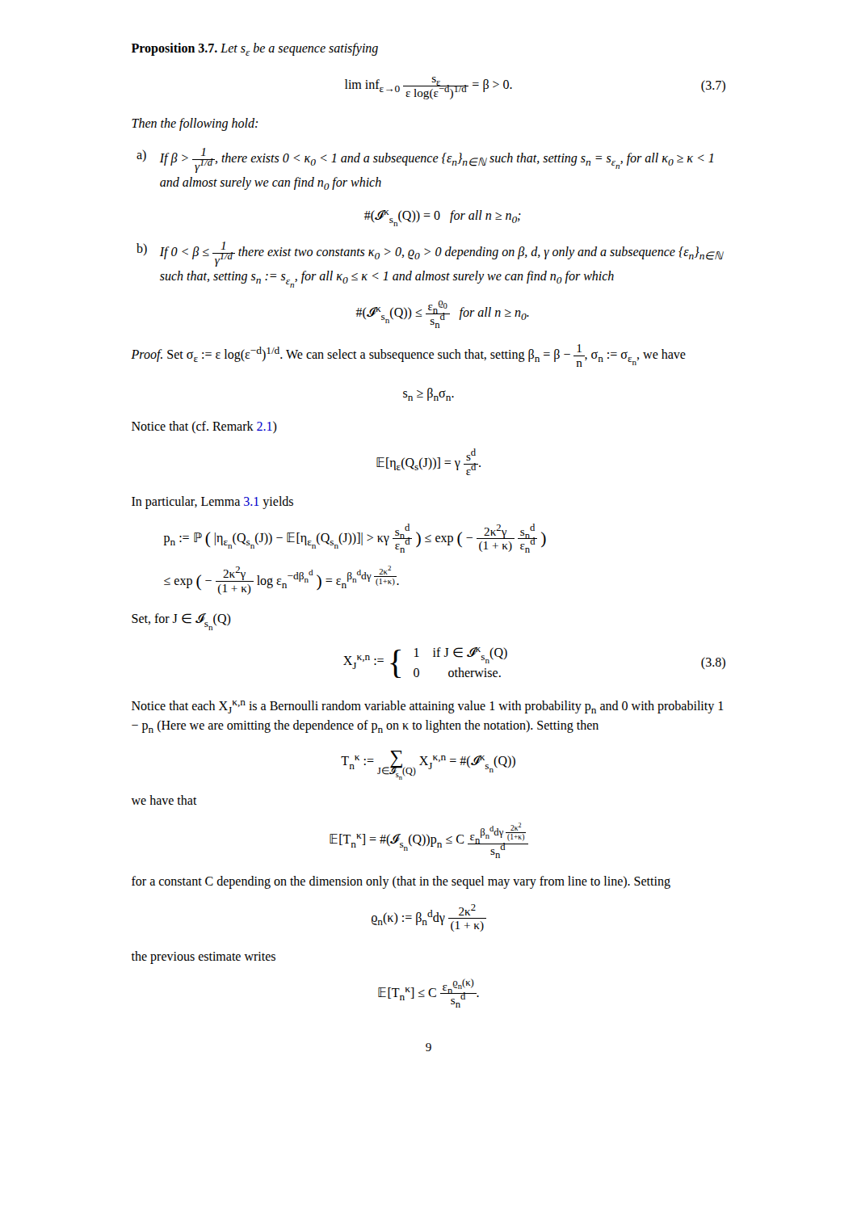Proposition 3.7. Let sε be a sequence satisfying
lim infε→0 sε ε log(ε−d)1/d = β > 0. (3.7)
Then the following hold:
a) If β > 1 γ1/d, there exists 0 < κ0 < 1 and a subsequence {εn}n∈ℕ such that, setting sn = sεn, for all κ0 ≥ κ < 1 and almost surely we can find n0 for which
#(𝓘κsn(Q)) = 0 for all n ≥ n0;
b) If 0 < β ≤ 1 γ1/d there exist two constants κ0 > 0, ϱ0 > 0 depending on β, d, γ only and a subsequence {εn}n∈ℕ such that, setting sn := sεn, for all κ0 ≤ κ < 1 and almost surely we can find n0 for which
#(𝓘κsn(Q)) ≤ εnϱ0 snd for all n ≥ n0.
Proof. Set σε := ε log(ε−d)1/d. We can select a subsequence such that, setting βn = β − 1 n, σn := σεn, we have
sn ≥ βnσn.
Notice that (cf. Remark 2.1)
𝔼[ηε(Qs(J))] = γ sd εd.
In particular, Lemma 3.1 yields
pn := ℙ ( |ηεn(Qsn(J)) − 𝔼[ηεn(Qsn(J))]| > κγ snd εnd ) ≤ exp ( − 2κ2γ(1 + κ) snd εnd )
≤ exp ( − 2κ2γ(1 + κ) log εn−dβnd ) = εnβnddγ 2κ2(1+κ).
Set, for J ∈ 𝓘sn(Q)
XJκ,n := {
| 1 | if J ∈ 𝓘 κ s n (Q) |
| 0 | otherwise. |
(3.8)
Notice that each XJκ,n is a Bernoulli random variable attaining value 1 with probability pn and 0 with probability 1 − pn (Here we are omitting the dependence of pn on κ to lighten the notation). Setting then
Tnκ := ∑J∈𝓘sn(Q) XJκ,n = #(𝓘κsn(Q))
we have that
𝔼[Tnκ] = #(𝓘sn(Q))pn ≤ C εnβnddγ 2κ2(1+κ) snd
for a constant C depending on the dimension only (that in the sequel may vary from line to line). Setting
ϱn(κ) := βnddγ 2κ2(1 + κ)
the previous estimate writes
𝔼[Tnκ] ≤ C εnϱn(κ) snd.
9